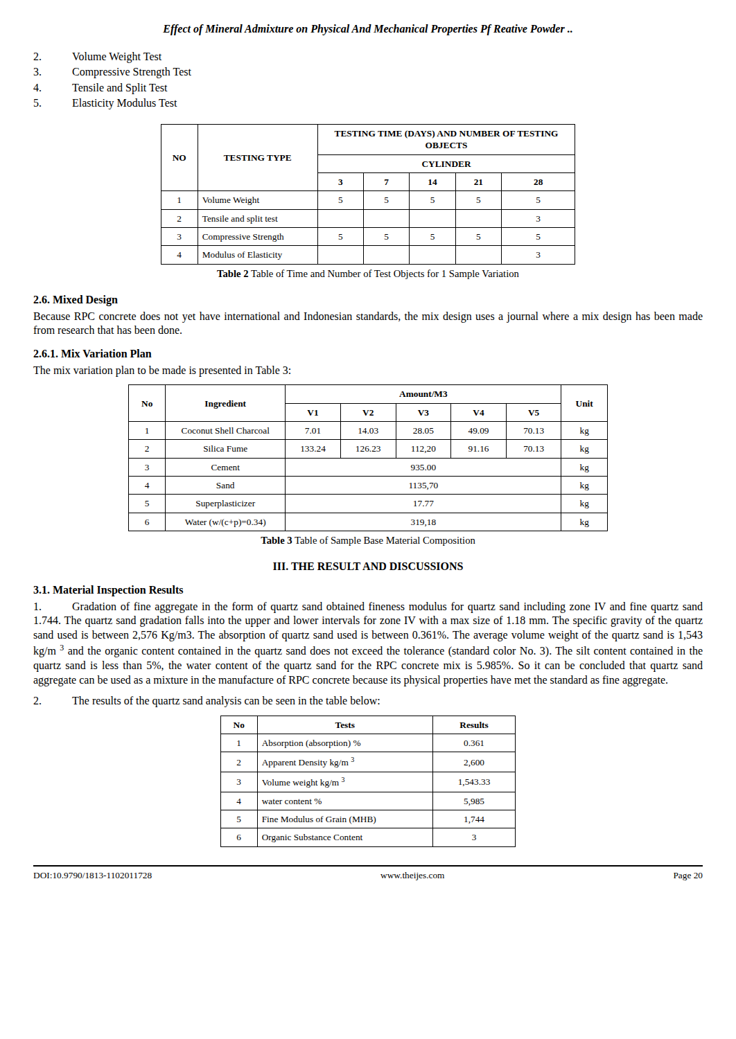Effect of Mineral Admixture on Physical And Mechanical Properties Pf Reative Powder ..
2. Volume Weight Test
3. Compressive Strength Test
4. Tensile and Split Test
5. Elasticity Modulus Test
| NO | TESTING TYPE | TESTING TIME (DAYS) AND NUMBER OF TESTING OBJECTS |
| --- | --- | --- |
| CYLINDER |
| 3 | 7 | 14 | 21 | 28 |
| 1 | Volume Weight | 5 | 5 | 5 | 5 | 5 |
| 2 | Tensile and split test | | | | | 3 |
| 3 | Compressive Strength | 5 | 5 | 5 | 5 | 5 |
| 4 | Modulus of Elasticity | | | | | 3 |
Table 2 Table of Time and Number of Test Objects for 1 Sample Variation
2.6. Mixed Design
Because RPC concrete does not yet have international and Indonesian standards, the mix design uses a journal where a mix design has been made from research that has been done.
2.6.1. Mix Variation Plan
The mix variation plan to be made is presented in Table 3:
| No | Ingredient | Amount/M3 | Unit |
| --- | --- | --- | --- |
| V1 | V2 | V3 | V4 | V5 |
| 1 | Coconut Shell Charcoal | 7.01 | 14.03 | 28.05 | 49.09 | 70.13 | kg |
| 2 | Silica Fume | 133.24 | 126.23 | 112,20 | 91.16 | 70.13 | kg |
| 3 | Cement | 935.00 | kg |
| 4 | Sand | 1135,70 | kg |
| 5 | Superplasticizer | 17.77 | kg |
| 6 | Water (w/(c+p)=0.34) | 319,18 | kg |
Table 3 Table of Sample Base Material Composition
III. THE RESULT AND DISCUSSIONS
3.1. Material Inspection Results
1. Gradation of fine aggregate in the form of quartz sand obtained fineness modulus for quartz sand including zone IV and fine quartz sand 1.744. The quartz sand gradation falls into the upper and lower intervals for zone IV with a max size of 1.18 mm. The specific gravity of the quartz sand used is between 2,576 Kg/m3. The absorption of quartz sand used is between 0.361%. The average volume weight of the quartz sand is 1,543 kg/m 3 and the organic content contained in the quartz sand does not exceed the tolerance (standard color No. 3). The silt content contained in the quartz sand is less than 5%, the water content of the quartz sand for the RPC concrete mix is 5.985%. So it can be concluded that quartz sand aggregate can be used as a mixture in the manufacture of RPC concrete because its physical properties have met the standard as fine aggregate.
2. The results of the quartz sand analysis can be seen in the table below:
| No | Tests | Results |
| --- | --- | --- |
| 1 | Absorption (absorption) % | 0.361 |
| 2 | Apparent Density kg/m 3 | 2,600 |
| 3 | Volume weight kg/m 3 | 1,543.33 |
| 4 | water content % | 5,985 |
| 5 | Fine Modulus of Grain (MHB) | 1,744 |
| 6 | Organic Substance Content | 3 |
DOI:10.9790/1813-1102011728 www.theijes.com Page 20